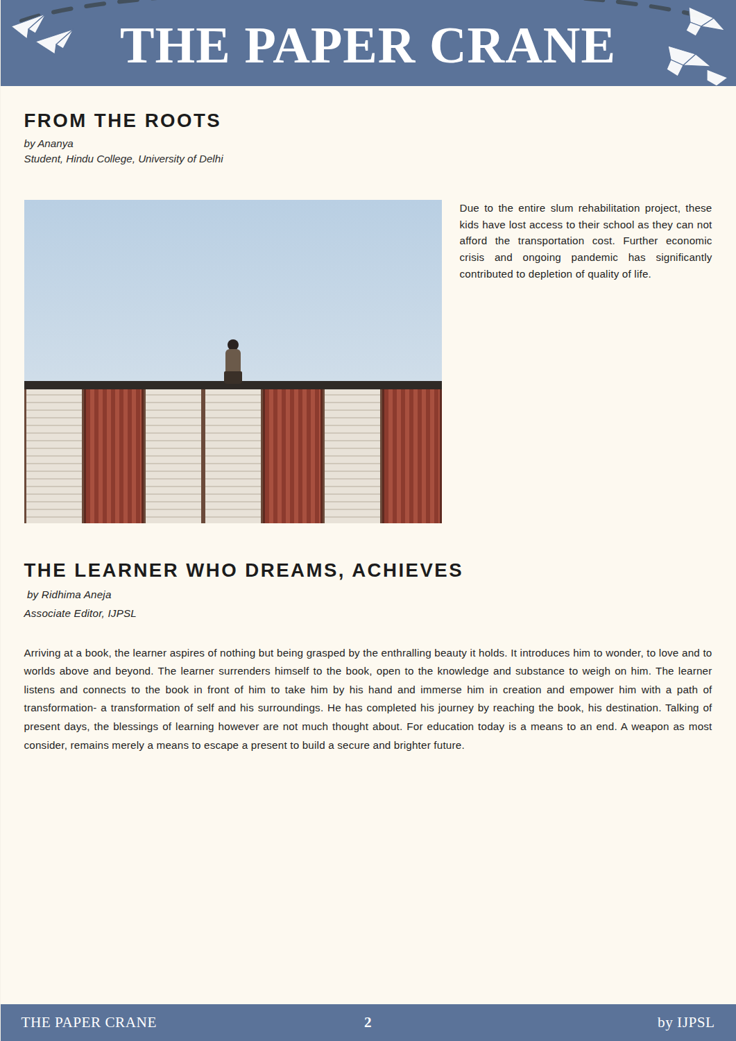THE PAPER CRANE
From the Roots
by Ananya
Student, Hindu College, University of Delhi
Due to the entire slum rehabilitation project, these kids have lost access to their school as they can not afford the transportation cost. Further economic crisis and ongoing pandemic has significantly contributed to depletion of quality of life.
The Learner Who Dreams, Achieves
by Ridhima Aneja
Associate Editor, IJPSL
Arriving at a book, the learner aspires of nothing but being grasped by the enthralling beauty it holds. It introduces him to wonder, to love and to worlds above and beyond. The learner surrenders himself to the book, open to the knowledge and substance to weigh on him. The learner listens and connects to the book in front of him to take him by his hand and immerse him in creation and empower him with a path of transformation- a transformation of self and his surroundings. He has completed his journey by reaching the book, his destination. Talking of present days, the blessings of learning however are not much thought about. For education today is a means to an end. A weapon as most consider, remains merely a means to escape a present to build a secure and brighter future.
THE PAPER CRANE 2 by IJPSL